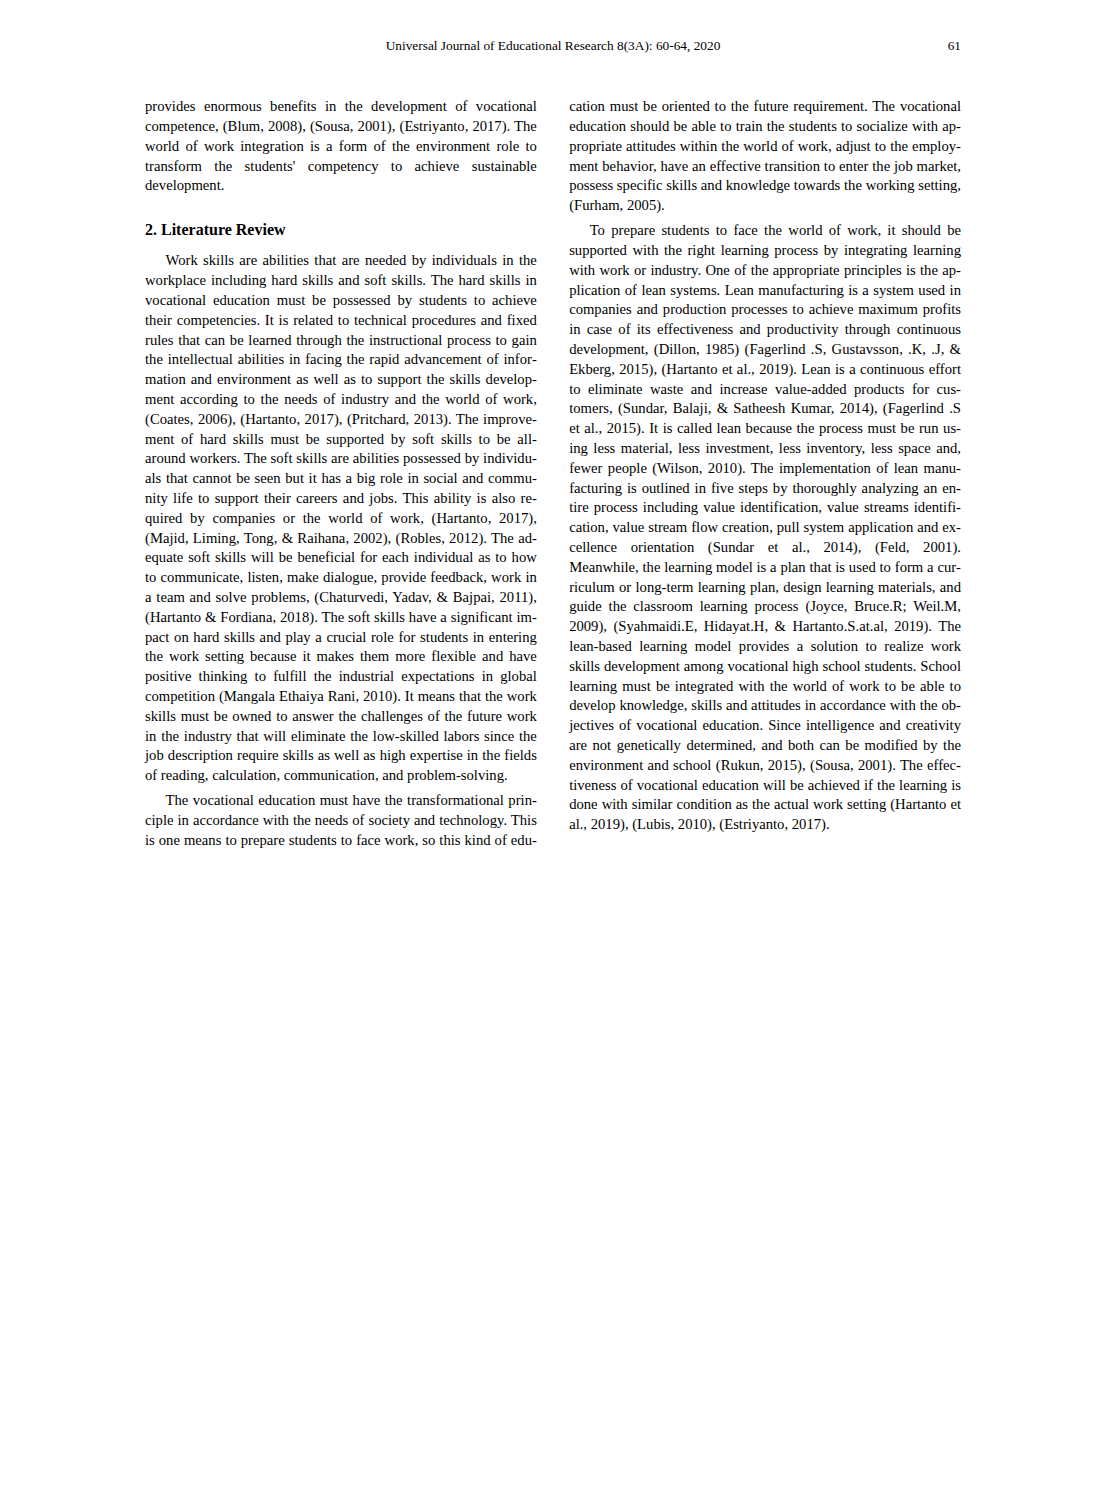Universal Journal of Educational Research 8(3A): 60-64, 2020
61
provides enormous benefits in the development of vocational competence, (Blum, 2008), (Sousa, 2001), (Estriyanto, 2017). The world of work integration is a form of the environment role to transform the students' competency to achieve sustainable development.
2. Literature Review
Work skills are abilities that are needed by individuals in the workplace including hard skills and soft skills. The hard skills in vocational education must be possessed by students to achieve their competencies. It is related to technical procedures and fixed rules that can be learned through the instructional process to gain the intellectual abilities in facing the rapid advancement of information and environment as well as to support the skills development according to the needs of industry and the world of work, (Coates, 2006), (Hartanto, 2017), (Pritchard, 2013). The improvement of hard skills must be supported by soft skills to be all-around workers. The soft skills are abilities possessed by individuals that cannot be seen but it has a big role in social and community life to support their careers and jobs. This ability is also required by companies or the world of work, (Hartanto, 2017), (Majid, Liming, Tong, & Raihana, 2002), (Robles, 2012). The adequate soft skills will be beneficial for each individual as to how to communicate, listen, make dialogue, provide feedback, work in a team and solve problems, (Chaturvedi, Yadav, & Bajpai, 2011), (Hartanto & Fordiana, 2018). The soft skills have a significant impact on hard skills and play a crucial role for students in entering the work setting because it makes them more flexible and have positive thinking to fulfill the industrial expectations in global competition (Mangala Ethaiya Rani, 2010). It means that the work skills must be owned to answer the challenges of the future work in the industry that will eliminate the low-skilled labors since the job description require skills as well as high expertise in the fields of reading, calculation, communication, and problem-solving.
The vocational education must have the transformational principle in accordance with the needs of society and technology. This is one means to prepare students to face work, so this kind of education must be oriented to the future requirement. The vocational education should be able to train the students to socialize with appropriate attitudes within the world of work, adjust to the employment behavior, have an effective transition to enter the job market, possess specific skills and knowledge towards the working setting,(Furham, 2005).
To prepare students to face the world of work, it should be supported with the right learning process by integrating learning with work or industry. One of the appropriate principles is the application of lean systems. Lean manufacturing is a system used in companies and production processes to achieve maximum profits in case of its effectiveness and productivity through continuous development, (Dillon, 1985) (Fagerlind .S, Gustavsson, .K, .J, & Ekberg, 2015), (Hartanto et al., 2019). Lean is a continuous effort to eliminate waste and increase value-added products for customers, (Sundar, Balaji, & Satheesh Kumar, 2014), (Fagerlind .S et al., 2015). It is called lean because the process must be run using less material, less investment, less inventory, less space and, fewer people (Wilson, 2010). The implementation of lean manufacturing is outlined in five steps by thoroughly analyzing an entire process including value identification, value streams identification, value stream flow creation, pull system application and excellence orientation (Sundar et al., 2014), (Feld, 2001). Meanwhile, the learning model is a plan that is used to form a curriculum or long-term learning plan, design learning materials, and guide the classroom learning process (Joyce, Bruce.R; Weil.M, 2009), (Syahmaidi.E, Hidayat.H, & Hartanto.S.at.al, 2019). The lean-based learning model provides a solution to realize work skills development among vocational high school students. School learning must be integrated with the world of work to be able to develop knowledge, skills and attitudes in accordance with the objectives of vocational education. Since intelligence and creativity are not genetically determined, and both can be modified by the environment and school (Rukun, 2015), (Sousa, 2001). The effectiveness of vocational education will be achieved if the learning is done with similar condition as the actual work setting (Hartanto et al., 2019), (Lubis, 2010), (Estriyanto, 2017).